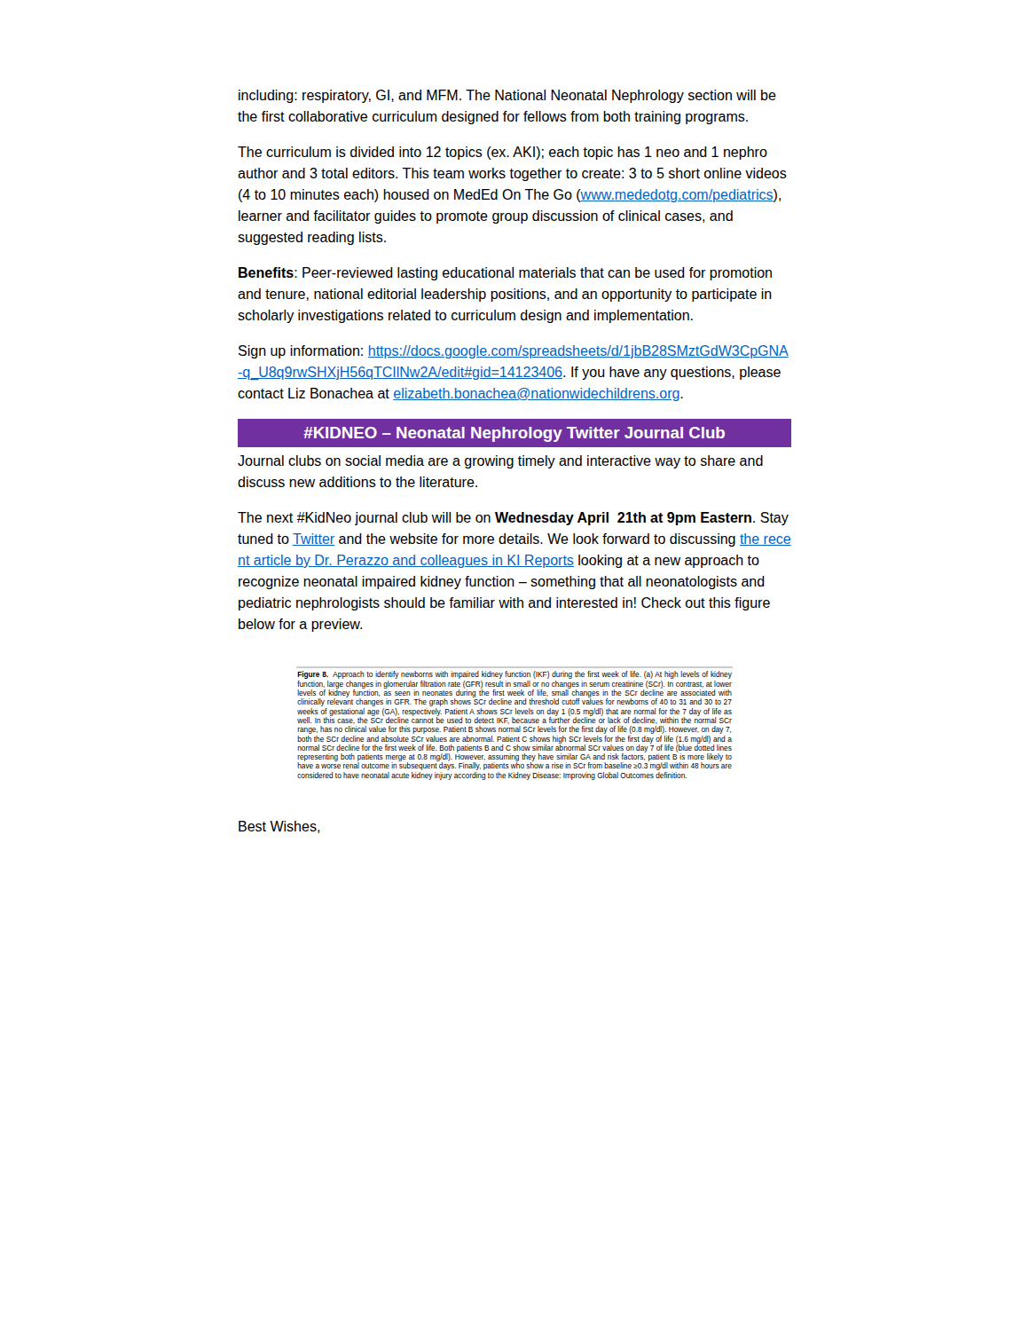including: respiratory, GI, and MFM. The National Neonatal Nephrology section will be the first collaborative curriculum designed for fellows from both training programs.
The curriculum is divided into 12 topics (ex. AKI); each topic has 1 neo and 1 nephro author and 3 total editors. This team works together to create: 3 to 5 short online videos (4 to 10 minutes each) housed on MedEd On The Go (www.mededotg.com/pediatrics), learner and facilitator guides to promote group discussion of clinical cases, and suggested reading lists.
Benefits: Peer-reviewed lasting educational materials that can be used for promotion and tenure, national editorial leadership positions, and an opportunity to participate in scholarly investigations related to curriculum design and implementation.
Sign up information: https://docs.google.com/spreadsheets/d/1jbB28SMztGdW3CpGNA-q_U8q9rwSHXjH56qTCIlNw2A/edit#gid=14123406. If you have any questions, please contact Liz Bonachea at elizabeth.bonachea@nationwidechildrens.org.
#KIDNEO – Neonatal Nephrology Twitter Journal Club
Journal clubs on social media are a growing timely and interactive way to share and discuss new additions to the literature.
The next #KidNeo journal club will be on Wednesday April 21th at 9pm Eastern. Stay tuned to Twitter and the website for more details. We look forward to discussing the recent article by Dr. Perazzo and colleagues in KI Reports looking at a new approach to recognize neonatal impaired kidney function – something that all neonatologists and pediatric nephrologists should be familiar with and interested in! Check out this figure below for a preview.
Figure 8. Approach to identify newborns with impaired kidney function (IKF) during the first week of life. (a) At high levels of kidney function, large changes in glomerular filtration rate (GFR) result in small or no changes in serum creatinine (SCr). In contrast, at lower levels of kidney function, as seen in neonates during the first week of life, small changes in the SCr decline are associated with clinically relevant changes in GFR. The graph shows SCr decline and threshold cutoff values for newborns of 40 to 31 and 30 to 27 weeks of gestational age (GA), respectively. Patient A shows SCr levels on day 1 (0.5 mg/dl) that are normal for the 7 day of life as well. In this case, the SCr decline cannot be used to detect IKF, because a further decline or lack of decline, within the normal SCr range, has no clinical value for this purpose. Patient B shows normal SCr levels for the first day of life (0.8 mg/dl). However, on day 7, both the SCr decline and absolute SCr values are abnormal. Patient C shows high SCr levels for the first day of life (1.6 mg/dl) and a normal SCr decline for the first week of life. Both patients B and C show similar abnormal SCr values on day 7 of life (blue dotted lines representing both patients merge at 0.8 mg/dl). However, assuming they have similar GA and risk factors, patient B is more likely to have a worse renal outcome in subsequent days. Finally, patients who show a rise in SCr from baseline ≥0.3 mg/dl within 48 hours are considered to have neonatal acute kidney injury according to the Kidney Disease: Improving Global Outcomes definition.
Best Wishes,